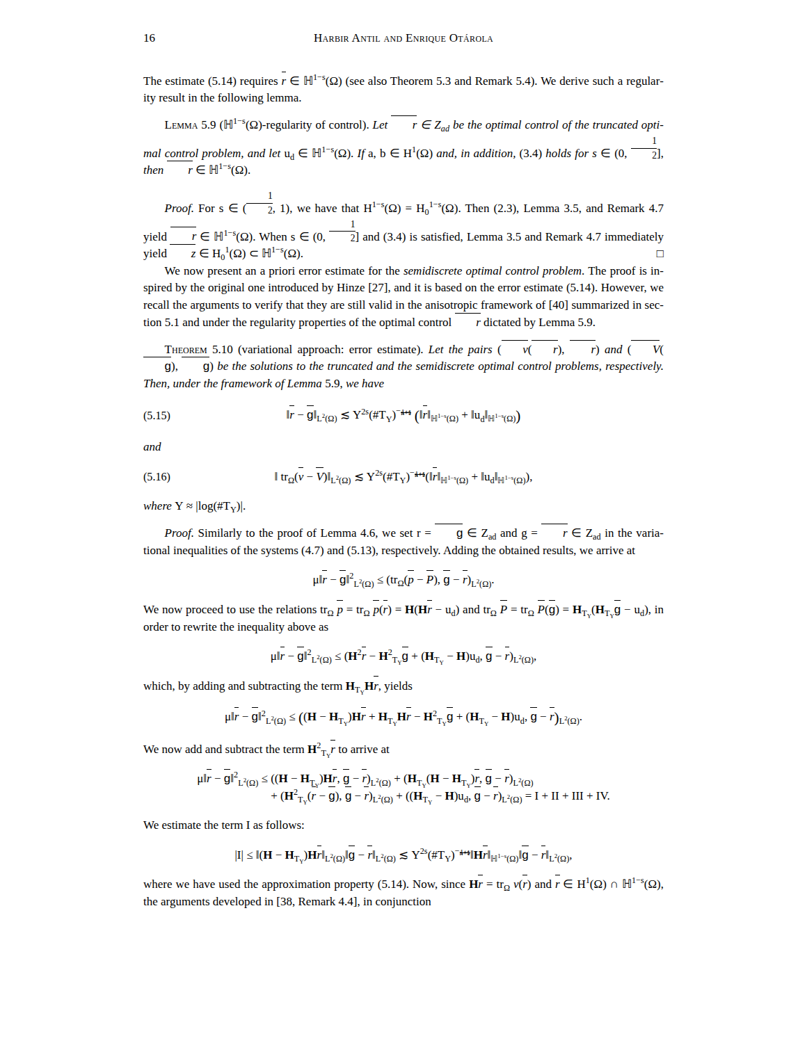16 Harbir Antil and Enrique Otárola
The estimate (5.14) requires r ∈ ℍ1−s(Ω) (see also Theorem 5.3 and Remark 5.4). We derive such a regularity result in the following lemma.
Lemma 5.9 (ℍ1−s(Ω)-regularity of control). Let r ∈ Zad be the optimal control of the truncated optimal control problem, and let ud ∈ ℍ1−s(Ω). If a, b ∈ H1(Ω) and, in addition, (3.4) holds for s ∈ (0, 12], then r ∈ ℍ1−s(Ω).
Proof. For s ∈ (12, 1), we have that H1−s(Ω) = H01−s(Ω). Then (2.3), Lemma 3.5, and Remark 4.7 yield r ∈ ℍ1−s(Ω). When s ∈ (0, 12] and (3.4) is satisfied, Lemma 3.5 and Remark 4.7 immediately yield z ∈ H01(Ω) ⊂ ℍ1−s(Ω). □
We now present an a priori error estimate for the semidiscrete optimal control problem. The proof is inspired by the original one introduced by Hinze [27], and it is based on the error estimate (5.14). However, we recall the arguments to verify that they are still valid in the anisotropic framework of [40] summarized in section 5.1 and under the regularity properties of the optimal control r dictated by Lemma 5.9.
Theorem 5.10 (variational approach: error estimate). Let the pairs (v(r), r) and (V(g), g) be the solutions to the truncated and the semidiscrete optimal control problems, respectively. Then, under the framework of Lemma 5.9, we have
(5.15) ‖r − g‖L2(Ω) Y2s(#TY)−1+s n+1 (‖r‖ℍ1−s(Ω) + ‖ud‖ℍ1−s(Ω))
and
(5.16) ‖ trΩ(v − V)‖L2(Ω) Y2s(#TY)−1+s n+1(‖r‖ℍ1−s(Ω) + ‖ud‖ℍ1−s(Ω)),
where Y |log(#TY)|.
Proof. Similarly to the proof of Lemma 4.6, we set r = g ∈ Zad and g = r ∈ Zad in the variational inequalities of the systems (4.7) and (5.13), respectively. Adding the obtained results, we arrive at
μ‖r − g‖2L2(Ω) ≤ (trΩ(p − P), g − r)L2(Ω).
We now proceed to use the relations trΩ p = trΩ p(r) = H(Hr − ud) and trΩ P = trΩ P(g) = HTY(HTYg − ud), in order to rewrite the inequality above as
μ‖r − g‖2L2(Ω) ≤ (H2r − H2TYg + (HTY − H)ud, g − r)L2(Ω),
which, by adding and subtracting the term HTYHr, yields
μ‖r − g‖2L2(Ω) ≤ ((H − HTY)Hr + HTYHr − H2TYg + (HTY − H)ud, g − r)L2(Ω).
We now add and subtract the term H2TYr to arrive at
μ‖r − g‖2L2(Ω) ≤
((H − HTY)Hr, g − r)L2(Ω) + (HTY(H − HTY)r, g − r)L2(Ω)
+ (H2TY(r − g), g − r)L2(Ω) + ((HTY − H)ud, g − r)L2(Ω) = I + II + III + IV.
We estimate the term I as follows:
|I| ≤ ‖(H − HTY)Hr‖L2(Ω)‖g − r‖L2(Ω) Y2s(#TY)−1+s n+1‖Hr‖ℍ1−s(Ω)‖g − r‖L2(Ω),
where we have used the approximation property (5.14). Now, since Hr = trΩ v(r) and r ∈ H1(Ω) ∩ ℍ1−s(Ω), the arguments developed in [38, Remark 4.4], in conjunction